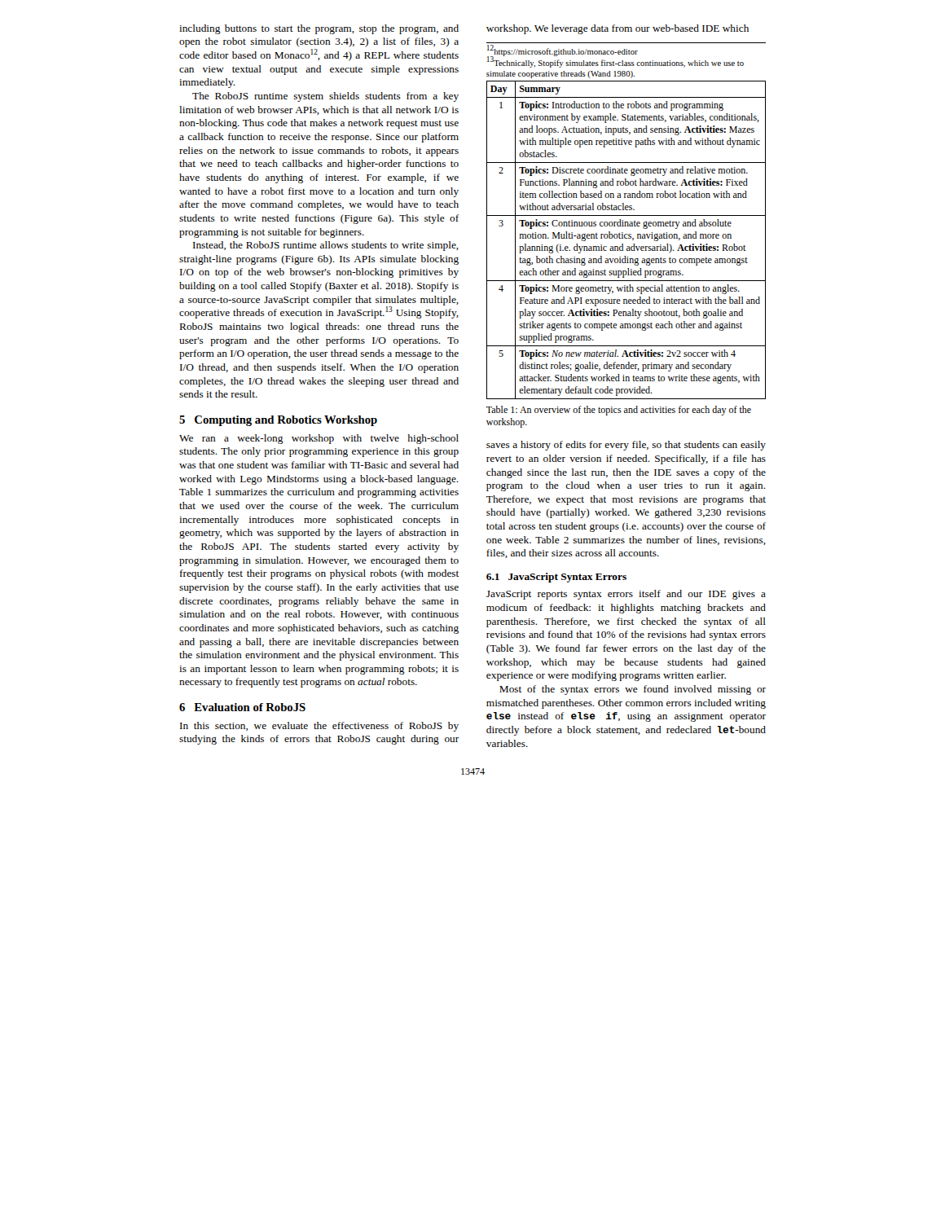including buttons to start the program, stop the program, and open the robot simulator (section 3.4), 2) a list of files, 3) a code editor based on Monaco12, and 4) a REPL where students can view textual output and execute simple expressions immediately.
The RoboJS runtime system shields students from a key limitation of web browser APIs, which is that all network I/O is non-blocking. Thus code that makes a network request must use a callback function to receive the response. Since our platform relies on the network to issue commands to robots, it appears that we need to teach callbacks and higher-order functions to have students do anything of interest. For example, if we wanted to have a robot first move to a location and turn only after the move command completes, we would have to teach students to write nested functions (Figure 6a). This style of programming is not suitable for beginners.
Instead, the RoboJS runtime allows students to write simple, straight-line programs (Figure 6b). Its APIs simulate blocking I/O on top of the web browser's non-blocking primitives by building on a tool called Stopify (Baxter et al. 2018). Stopify is a source-to-source JavaScript compiler that simulates multiple, cooperative threads of execution in JavaScript.13 Using Stopify, RoboJS maintains two logical threads: one thread runs the user's program and the other performs I/O operations. To perform an I/O operation, the user thread sends a message to the I/O thread, and then suspends itself. When the I/O operation completes, the I/O thread wakes the sleeping user thread and sends it the result.
5 Computing and Robotics Workshop
We ran a week-long workshop with twelve high-school students. The only prior programming experience in this group was that one student was familiar with TI-Basic and several had worked with Lego Mindstorms using a block-based language. Table 1 summarizes the curriculum and programming activities that we used over the course of the week. The curriculum incrementally introduces more sophisticated concepts in geometry, which was supported by the layers of abstraction in the RoboJS API. The students started every activity by programming in simulation. However, we encouraged them to frequently test their programs on physical robots (with modest supervision by the course staff). In the early activities that use discrete coordinates, programs reliably behave the same in simulation and on the real robots. However, with continuous coordinates and more sophisticated behaviors, such as catching and passing a ball, there are inevitable discrepancies between the simulation environment and the physical environment. This is an important lesson to learn when programming robots; it is necessary to frequently test programs on actual robots.
6 Evaluation of RoboJS
In this section, we evaluate the effectiveness of RoboJS by studying the kinds of errors that RoboJS caught during our workshop. We leverage data from our web-based IDE which
12https://microsoft.github.io/monaco-editor
13Technically, Stopify simulates first-class continuations, which we use to simulate cooperative threads (Wand 1980).
| Day | Summary |
| --- | --- |
| 1 | Topics: Introduction to the robots and programming environment by example. Statements, variables, conditionals, and loops. Actuation, inputs, and sensing. Activities: Mazes with multiple open repetitive paths with and without dynamic obstacles. |
| 2 | Topics: Discrete coordinate geometry and relative motion. Functions. Planning and robot hardware. Activities: Fixed item collection based on a random robot location with and without adversarial obstacles. |
| 3 | Topics: Continuous coordinate geometry and absolute motion. Multi-agent robotics, navigation, and more on planning (i.e. dynamic and adversarial). Activities: Robot tag, both chasing and avoiding agents to compete amongst each other and against supplied programs. |
| 4 | Topics: More geometry, with special attention to angles. Feature and API exposure needed to interact with the ball and play soccer. Activities: Penalty shootout, both goalie and striker agents to compete amongst each other and against supplied programs. |
| 5 | Topics: No new material. Activities: 2v2 soccer with 4 distinct roles; goalie, defender, primary and secondary attacker. Students worked in teams to write these agents, with elementary default code provided. |
Table 1: An overview of the topics and activities for each day of the workshop.
saves a history of edits for every file, so that students can easily revert to an older version if needed. Specifically, if a file has changed since the last run, then the IDE saves a copy of the program to the cloud when a user tries to run it again. Therefore, we expect that most revisions are programs that should have (partially) worked. We gathered 3,230 revisions total across ten student groups (i.e. accounts) over the course of one week. Table 2 summarizes the number of lines, revisions, files, and their sizes across all accounts.
6.1 JavaScript Syntax Errors
JavaScript reports syntax errors itself and our IDE gives a modicum of feedback: it highlights matching brackets and parenthesis. Therefore, we first checked the syntax of all revisions and found that 10% of the revisions had syntax errors (Table 3). We found far fewer errors on the last day of the workshop, which may be because students had gained experience or were modifying programs written earlier.
Most of the syntax errors we found involved missing or mismatched parentheses. Other common errors included writing else instead of else if, using an assignment operator directly before a block statement, and redeclared let-bound variables.
13474